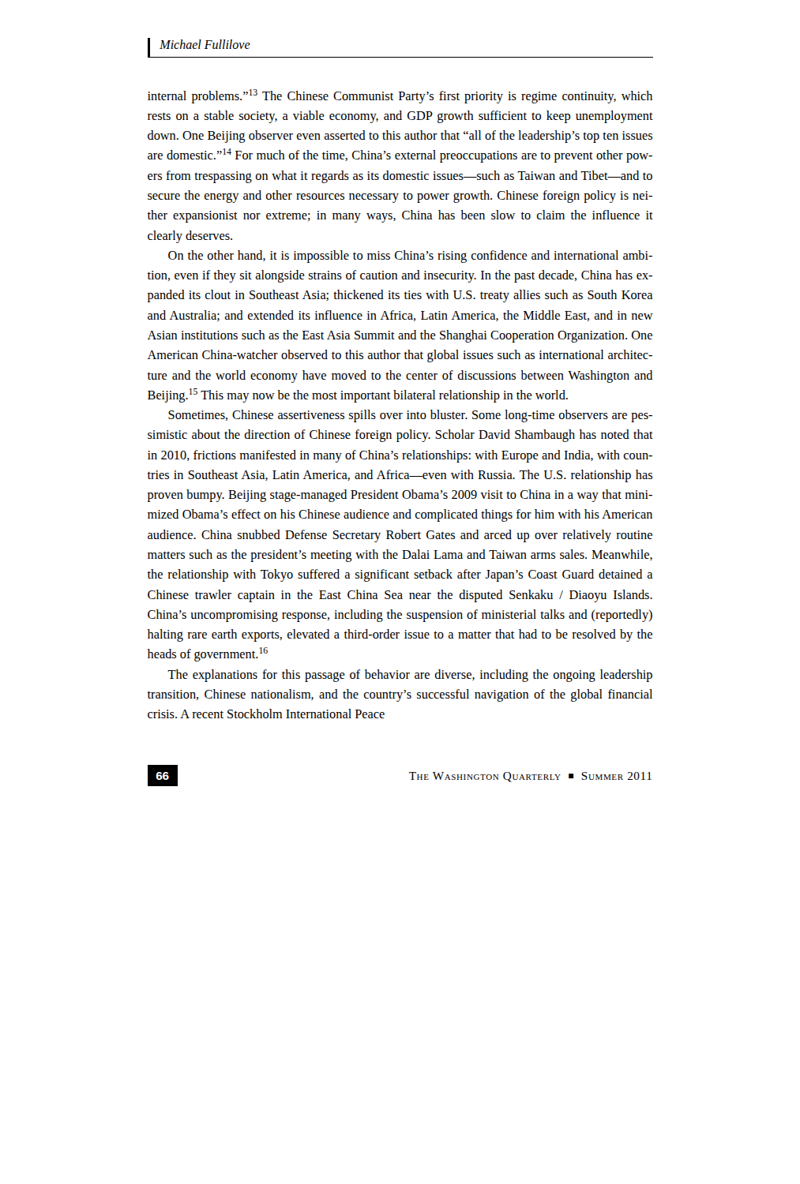Michael Fullilove
internal problems.”13 The Chinese Communist Party’s first priority is regime continuity, which rests on a stable society, a viable economy, and GDP growth sufficient to keep unemployment down. One Beijing observer even asserted to this author that “all of the leadership’s top ten issues are domestic.”14 For much of the time, China’s external preoccupations are to prevent other powers from trespassing on what it regards as its domestic issues—such as Taiwan and Tibet—and to secure the energy and other resources necessary to power growth. Chinese foreign policy is neither expansionist nor extreme; in many ways, China has been slow to claim the influence it clearly deserves.
On the other hand, it is impossible to miss China’s rising confidence and international ambition, even if they sit alongside strains of caution and insecurity. In the past decade, China has expanded its clout in Southeast Asia; thickened its ties with U.S. treaty allies such as South Korea and Australia; and extended its influence in Africa, Latin America, the Middle East, and in new Asian institutions such as the East Asia Summit and the Shanghai Cooperation Organization. One American China-watcher observed to this author that global issues such as international architecture and the world economy have moved to the center of discussions between Washington and Beijing.15 This may now be the most important bilateral relationship in the world.
Sometimes, Chinese assertiveness spills over into bluster. Some long-time observers are pessimistic about the direction of Chinese foreign policy. Scholar David Shambaugh has noted that in 2010, frictions manifested in many of China’s relationships: with Europe and India, with countries in Southeast Asia, Latin America, and Africa—even with Russia. The U.S. relationship has proven bumpy. Beijing stage-managed President Obama’s 2009 visit to China in a way that minimized Obama’s effect on his Chinese audience and complicated things for him with his American audience. China snubbed Defense Secretary Robert Gates and arced up over relatively routine matters such as the president’s meeting with the Dalai Lama and Taiwan arms sales. Meanwhile, the relationship with Tokyo suffered a significant setback after Japan’s Coast Guard detained a Chinese trawler captain in the East China Sea near the disputed Senkaku / Diaoyu Islands. China’s uncompromising response, including the suspension of ministerial talks and (reportedly) halting rare earth exports, elevated a third-order issue to a matter that had to be resolved by the heads of government.16
The explanations for this passage of behavior are diverse, including the ongoing leadership transition, Chinese nationalism, and the country’s successful navigation of the global financial crisis. A recent Stockholm International Peace
66 The Washington Quarterly ■ Summer 2011